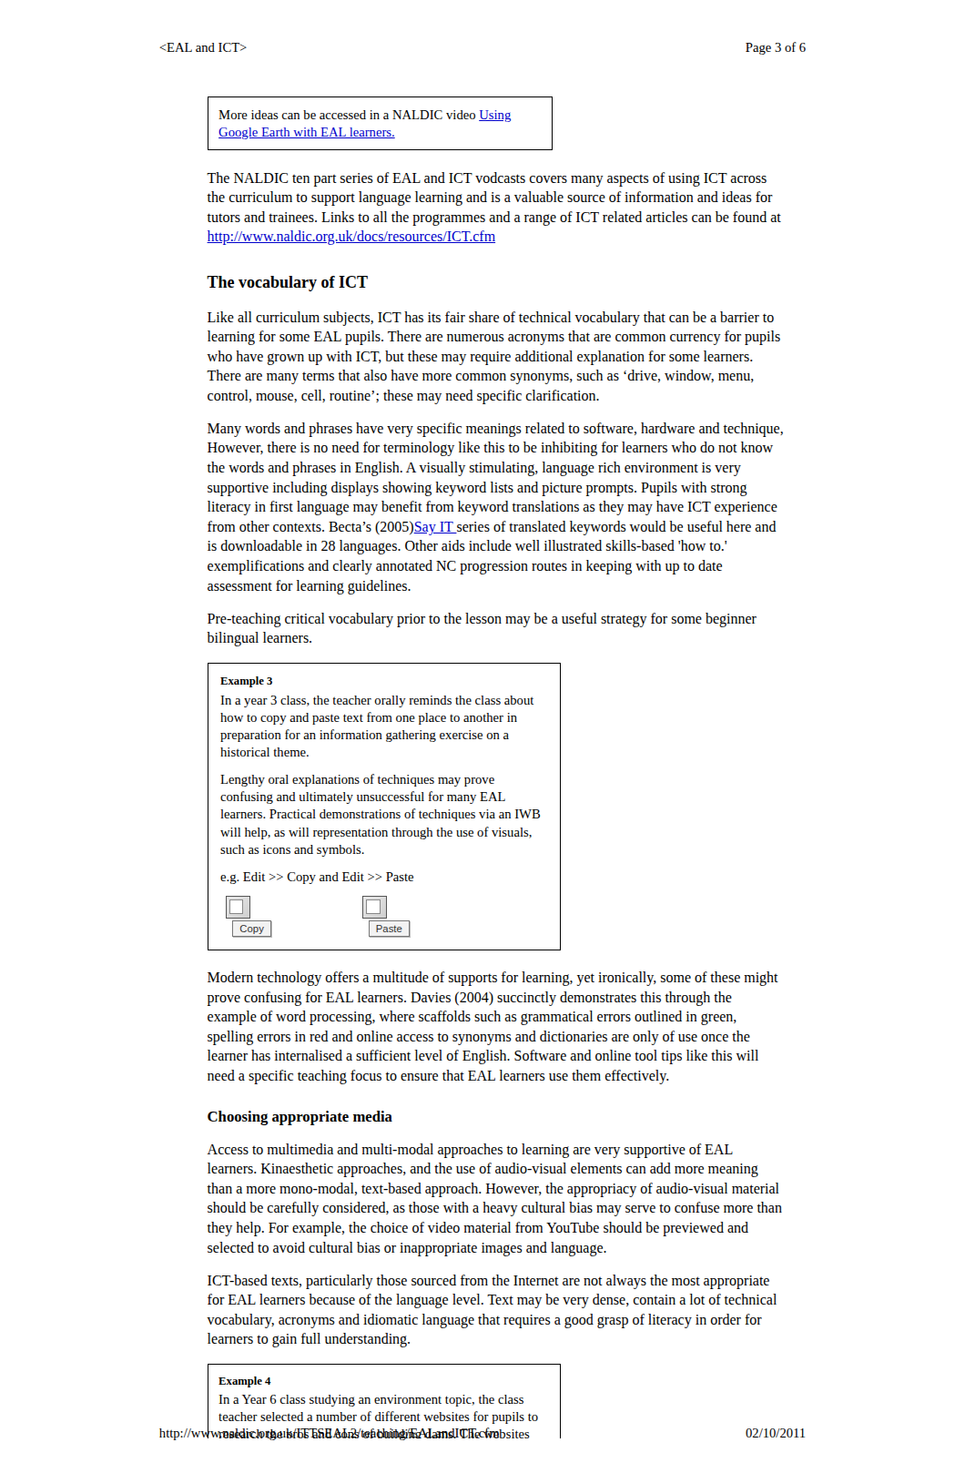<EAL and ICT> Page 3 of 6
More ideas can be accessed in a NALDIC video Using Google Earth with EAL learners.
The NALDIC ten part series of EAL and ICT vodcasts covers many aspects of using ICT across the curriculum to support language learning and is a valuable source of information and ideas for tutors and trainees. Links to all the programmes and a range of ICT related articles can be found at http://www.naldic.org.uk/docs/resources/ICT.cfm
The vocabulary of ICT
Like all curriculum subjects, ICT has its fair share of technical vocabulary that can be a barrier to learning for some EAL pupils. There are numerous acronyms that are common currency for pupils who have grown up with ICT, but these may require additional explanation for some learners. There are many terms that also have more common synonyms, such as ‘drive, window, menu, control, mouse, cell, routine’; these may need specific clarification.
Many words and phrases have very specific meanings related to software, hardware and technique, However, there is no need for terminology like this to be inhibiting for learners who do not know the words and phrases in English. A visually stimulating, language rich environment is very supportive including displays showing keyword lists and picture prompts. Pupils with strong literacy in first language may benefit from keyword translations as they may have ICT experience from other contexts. Becta’s (2005)Say IT series of translated keywords would be useful here and is downloadable in 28 languages. Other aids include well illustrated skills-based 'how to.' exemplifications and clearly annotated NC progression routes in keeping with up to date assessment for learning guidelines.
Pre-teaching critical vocabulary prior to the lesson may be a useful strategy for some beginner bilingual learners.
Example 3
In a year 3 class, the teacher orally reminds the class about how to copy and paste text from one place to another in preparation for an information gathering exercise on a historical theme.
Lengthy oral explanations of techniques may prove confusing and ultimately unsuccessful for many EAL learners. Practical demonstrations of techniques via an IWB will help, as will representation through the use of visuals, such as icons and symbols.
e.g. Edit >> Copy and Edit >> Paste
Copy
Paste
Modern technology offers a multitude of supports for learning, yet ironically, some of these might prove confusing for EAL learners. Davies (2004) succinctly demonstrates this through the example of word processing, where scaffolds such as grammatical errors outlined in green, spelling errors in red and online access to synonyms and dictionaries are only of use once the learner has internalised a sufficient level of English. Software and online tool tips like this will need a specific teaching focus to ensure that EAL learners use them effectively.
Choosing appropriate media
Access to multimedia and multi-modal approaches to learning are very supportive of EAL learners. Kinaesthetic approaches, and the use of audio-visual elements can add more meaning than a more mono-modal, text-based approach. However, the appropriacy of audio-visual material should be carefully considered, as those with a heavy cultural bias may serve to confuse more than they help. For example, the choice of video material from YouTube should be previewed and selected to avoid cultural bias or inappropriate images and language.
ICT-based texts, particularly those sourced from the Internet are not always the most appropriate for EAL learners because of the language level. Text may be very dense, contain a lot of technical vocabulary, acronyms and idiomatic language that requires a good grasp of literacy in order for learners to gain full understanding.
Example 4
In a Year 6 class studying an environment topic, the class teacher selected a number of different websites for pupils to research the pros and cons of building dams. The websites were chosen according to relevance to the topic rather than
http://www.naldic.org.uk/ITTSEAL2/teaching/EALandICT.cfm 02/10/2011